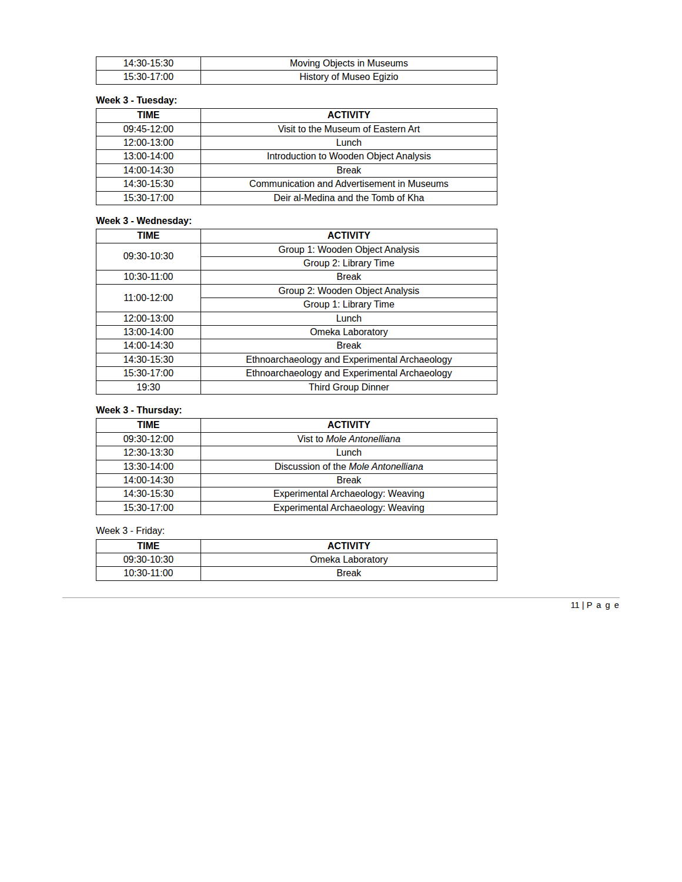| 14:30-15:30 | Moving Objects in Museums |
| 15:30-17:00 | History of Museo Egizio |
Week 3 - Tuesday:
| TIME | ACTIVITY |
| --- | --- |
| 09:45-12:00 | Visit to the Museum of Eastern Art |
| 12:00-13:00 | Lunch |
| 13:00-14:00 | Introduction to Wooden Object Analysis |
| 14:00-14:30 | Break |
| 14:30-15:30 | Communication and Advertisement in Museums |
| 15:30-17:00 | Deir al-Medina and the Tomb of Kha |
Week 3 - Wednesday:
| TIME | ACTIVITY |
| --- | --- |
| 09:30-10:30 | Group 1: Wooden Object Analysis |
| Group 2: Library Time |
| 10:30-11:00 | Break |
| 11:00-12:00 | Group 2: Wooden Object Analysis |
| Group 1: Library Time |
| 12:00-13:00 | Lunch |
| 13:00-14:00 | Omeka Laboratory |
| 14:00-14:30 | Break |
| 14:30-15:30 | Ethnoarchaeology and Experimental Archaeology |
| 15:30-17:00 | Ethnoarchaeology and Experimental Archaeology |
| 19:30 | Third Group Dinner |
Week 3 - Thursday:
| TIME | ACTIVITY |
| --- | --- |
| 09:30-12:00 | Vist to Mole Antonelliana |
| 12:30-13:30 | Lunch |
| 13:30-14:00 | Discussion of the Mole Antonelliana |
| 14:00-14:30 | Break |
| 14:30-15:30 | Experimental Archaeology: Weaving |
| 15:30-17:00 | Experimental Archaeology: Weaving |
Week 3 - Friday:
| TIME | ACTIVITY |
| --- | --- |
| 09:30-10:30 | Omeka Laboratory |
| 10:30-11:00 | Break |
11 | P a g e